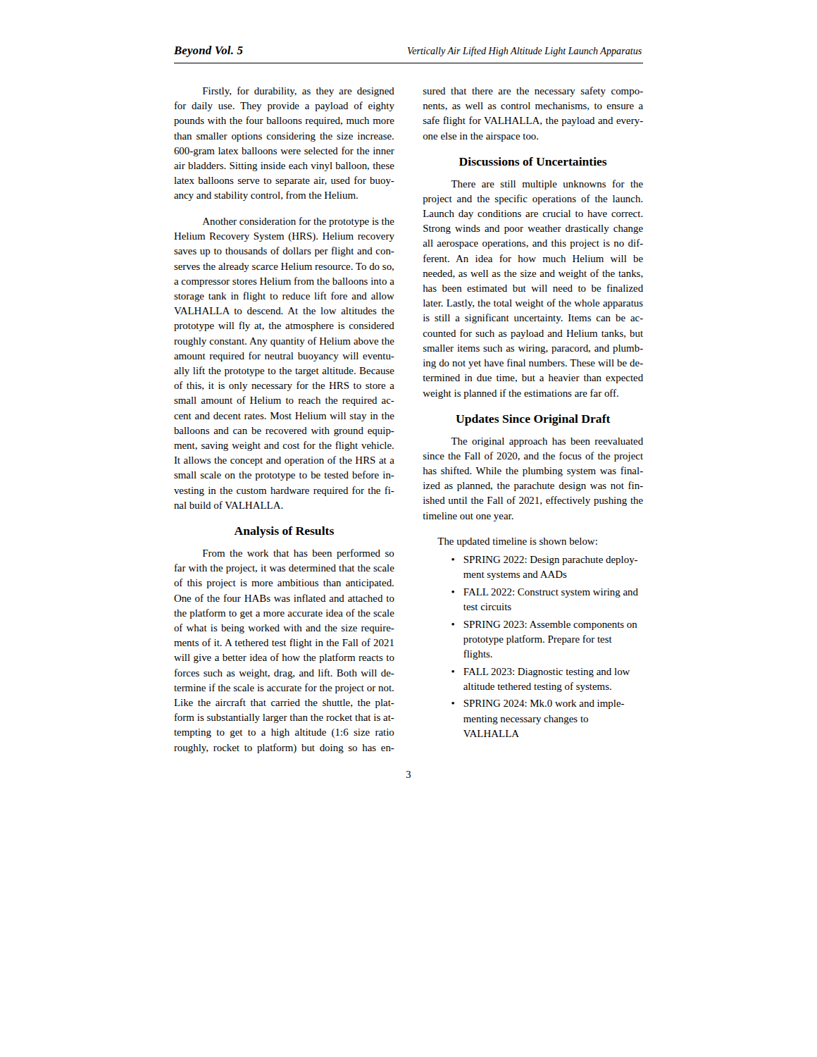Beyond Vol. 5
Vertically Air Lifted High Altitude Light Launch Apparatus
Firstly, for durability, as they are designed for daily use. They provide a payload of eighty pounds with the four balloons required, much more than smaller options considering the size increase. 600-gram latex balloons were selected for the inner air bladders. Sitting inside each vinyl balloon, these latex balloons serve to separate air, used for buoyancy and stability control, from the Helium.
Another consideration for the prototype is the Helium Recovery System (HRS). Helium recovery saves up to thousands of dollars per flight and conserves the already scarce Helium resource. To do so, a compressor stores Helium from the balloons into a storage tank in flight to reduce lift fore and allow VALHALLA to descend. At the low altitudes the prototype will fly at, the atmosphere is considered roughly constant. Any quantity of Helium above the amount required for neutral buoyancy will eventually lift the prototype to the target altitude. Because of this, it is only necessary for the HRS to store a small amount of Helium to reach the required accent and decent rates. Most Helium will stay in the balloons and can be recovered with ground equipment, saving weight and cost for the flight vehicle. It allows the concept and operation of the HRS at a small scale on the prototype to be tested before investing in the custom hardware required for the final build of VALHALLA.
Analysis of Results
From the work that has been performed so far with the project, it was determined that the scale of this project is more ambitious than anticipated. One of the four HABs was inflated and attached to the platform to get a more accurate idea of the scale of what is being worked with and the size requirements of it. A tethered test flight in the Fall of 2021 will give a better idea of how the platform reacts to forces such as weight, drag, and lift. Both will determine if the scale is accurate for the project or not. Like the aircraft that carried the shuttle, the platform is substantially larger than the rocket that is attempting to get to a high altitude (1:6 size ratio roughly, rocket to platform) but doing so has ensured that there are the necessary safety components, as well as control mechanisms, to ensure a safe flight for VALHALLA, the payload and everyone else in the airspace too.
Discussions of Uncertainties
There are still multiple unknowns for the project and the specific operations of the launch. Launch day conditions are crucial to have correct. Strong winds and poor weather drastically change all aerospace operations, and this project is no different. An idea for how much Helium will be needed, as well as the size and weight of the tanks, has been estimated but will need to be finalized later. Lastly, the total weight of the whole apparatus is still a significant uncertainty. Items can be accounted for such as payload and Helium tanks, but smaller items such as wiring, paracord, and plumbing do not yet have final numbers. These will be determined in due time, but a heavier than expected weight is planned if the estimations are far off.
Updates Since Original Draft
The original approach has been reevaluated since the Fall of 2020, and the focus of the project has shifted. While the plumbing system was finalized as planned, the parachute design was not finished until the Fall of 2021, effectively pushing the timeline out one year.
The updated timeline is shown below:
SPRING 2022: Design parachute deployment systems and AADs
FALL 2022: Construct system wiring and test circuits
SPRING 2023: Assemble components on prototype platform. Prepare for test flights.
FALL 2023: Diagnostic testing and low altitude tethered testing of systems.
SPRING 2024: Mk.0 work and implementing necessary changes to VALHALLA
3